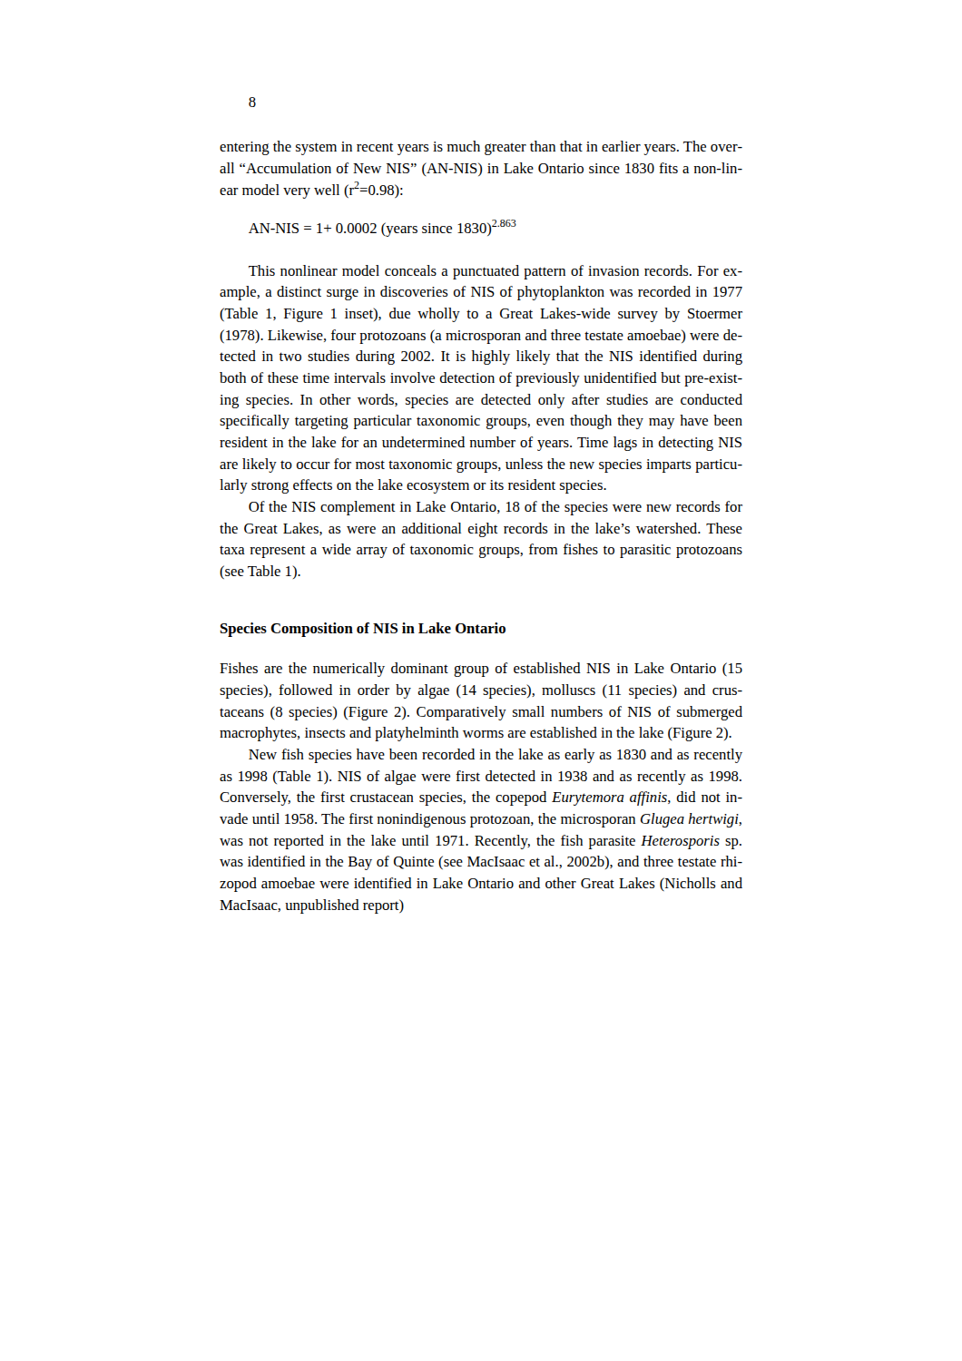8
entering the system in recent years is much greater than that in earlier years. The overall “Accumulation of New NIS” (AN-NIS) in Lake Ontario since 1830 fits a non-linear model very well (r2=0.98):
AN-NIS = 1+ 0.0002 (years since 1830)2.863
This nonlinear model conceals a punctuated pattern of invasion records. For example, a distinct surge in discoveries of NIS of phytoplankton was recorded in 1977 (Table 1, Figure 1 inset), due wholly to a Great Lakes-wide survey by Stoermer (1978). Likewise, four protozoans (a microsporan and three testate amoebae) were detected in two studies during 2002. It is highly likely that the NIS identified during both of these time intervals involve detection of previously unidentified but pre-existing species. In other words, species are detected only after studies are conducted specifically targeting particular taxonomic groups, even though they may have been resident in the lake for an undetermined number of years. Time lags in detecting NIS are likely to occur for most taxonomic groups, unless the new species imparts particularly strong effects on the lake ecosystem or its resident species.
Of the NIS complement in Lake Ontario, 18 of the species were new records for the Great Lakes, as were an additional eight records in the lake’s watershed. These taxa represent a wide array of taxonomic groups, from fishes to parasitic protozoans (see Table 1).
Species Composition of NIS in Lake Ontario
Fishes are the numerically dominant group of established NIS in Lake Ontario (15 species), followed in order by algae (14 species), molluscs (11 species) and crustaceans (8 species) (Figure 2). Comparatively small numbers of NIS of submerged macrophytes, insects and platyhelminth worms are established in the lake (Figure 2).
New fish species have been recorded in the lake as early as 1830 and as recently as 1998 (Table 1). NIS of algae were first detected in 1938 and as recently as 1998. Conversely, the first crustacean species, the copepod Eurytemora affinis, did not invade until 1958. The first nonindigenous protozoan, the microsporan Glugea hertwigi, was not reported in the lake until 1971. Recently, the fish parasite Heterosporis sp. was identified in the Bay of Quinte (see MacIsaac et al., 2002b), and three testate rhizopod amoebae were identified in Lake Ontario and other Great Lakes (Nicholls and MacIsaac, unpublished report)